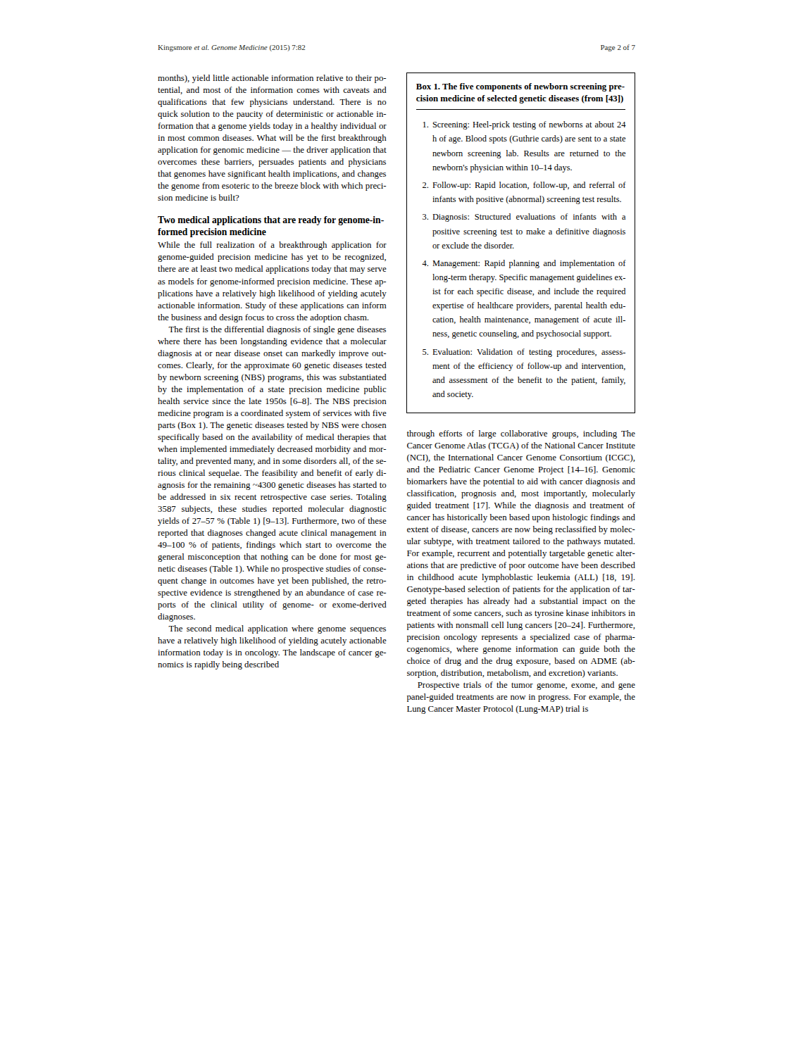Kingsmore et al. Genome Medicine (2015) 7:82
Page 2 of 7
months), yield little actionable information relative to their potential, and most of the information comes with caveats and qualifications that few physicians understand. There is no quick solution to the paucity of deterministic or actionable information that a genome yields today in a healthy individual or in most common diseases. What will be the first breakthrough application for genomic medicine — the driver application that overcomes these barriers, persuades patients and physicians that genomes have significant health implications, and changes the genome from esoteric to the breeze block with which precision medicine is built?
Two medical applications that are ready for genome-informed precision medicine
While the full realization of a breakthrough application for genome-guided precision medicine has yet to be recognized, there are at least two medical applications today that may serve as models for genome-informed precision medicine. These applications have a relatively high likelihood of yielding acutely actionable information. Study of these applications can inform the business and design focus to cross the adoption chasm.
The first is the differential diagnosis of single gene diseases where there has been longstanding evidence that a molecular diagnosis at or near disease onset can markedly improve outcomes. Clearly, for the approximate 60 genetic diseases tested by newborn screening (NBS) programs, this was substantiated by the implementation of a state precision medicine public health service since the late 1950s [6–8]. The NBS precision medicine program is a coordinated system of services with five parts (Box 1). The genetic diseases tested by NBS were chosen specifically based on the availability of medical therapies that when implemented immediately decreased morbidity and mortality, and prevented many, and in some disorders all, of the serious clinical sequelae. The feasibility and benefit of early diagnosis for the remaining ~4300 genetic diseases has started to be addressed in six recent retrospective case series. Totaling 3587 subjects, these studies reported molecular diagnostic yields of 27–57 % (Table 1) [9–13]. Furthermore, two of these reported that diagnoses changed acute clinical management in 49–100 % of patients, findings which start to overcome the general misconception that nothing can be done for most genetic diseases (Table 1). While no prospective studies of consequent change in outcomes have yet been published, the retrospective evidence is strengthened by an abundance of case reports of the clinical utility of genome- or exome-derived diagnoses.
The second medical application where genome sequences have a relatively high likelihood of yielding acutely actionable information today is in oncology. The landscape of cancer genomics is rapidly being described
Box 1. The five components of newborn screening precision medicine of selected genetic diseases (from [43])
Screening: Heel-prick testing of newborns at about 24 h of age. Blood spots (Guthrie cards) are sent to a state newborn screening lab. Results are returned to the newborn's physician within 10–14 days.
Follow-up: Rapid location, follow-up, and referral of infants with positive (abnormal) screening test results.
Diagnosis: Structured evaluations of infants with a positive screening test to make a definitive diagnosis or exclude the disorder.
Management: Rapid planning and implementation of long-term therapy. Specific management guidelines exist for each specific disease, and include the required expertise of healthcare providers, parental health education, health maintenance, management of acute illness, genetic counseling, and psychosocial support.
Evaluation: Validation of testing procedures, assessment of the efficiency of follow-up and intervention, and assessment of the benefit to the patient, family, and society.
through efforts of large collaborative groups, including The Cancer Genome Atlas (TCGA) of the National Cancer Institute (NCI), the International Cancer Genome Consortium (ICGC), and the Pediatric Cancer Genome Project [14–16]. Genomic biomarkers have the potential to aid with cancer diagnosis and classification, prognosis and, most importantly, molecularly guided treatment [17]. While the diagnosis and treatment of cancer has historically been based upon histologic findings and extent of disease, cancers are now being reclassified by molecular subtype, with treatment tailored to the pathways mutated. For example, recurrent and potentially targetable genetic alterations that are predictive of poor outcome have been described in childhood acute lymphoblastic leukemia (ALL) [18, 19]. Genotype-based selection of patients for the application of targeted therapies has already had a substantial impact on the treatment of some cancers, such as tyrosine kinase inhibitors in patients with nonsmall cell lung cancers [20–24]. Furthermore, precision oncology represents a specialized case of pharmacogenomics, where genome information can guide both the choice of drug and the drug exposure, based on ADME (absorption, distribution, metabolism, and excretion) variants.
Prospective trials of the tumor genome, exome, and gene panel-guided treatments are now in progress. For example, the Lung Cancer Master Protocol (Lung-MAP) trial is